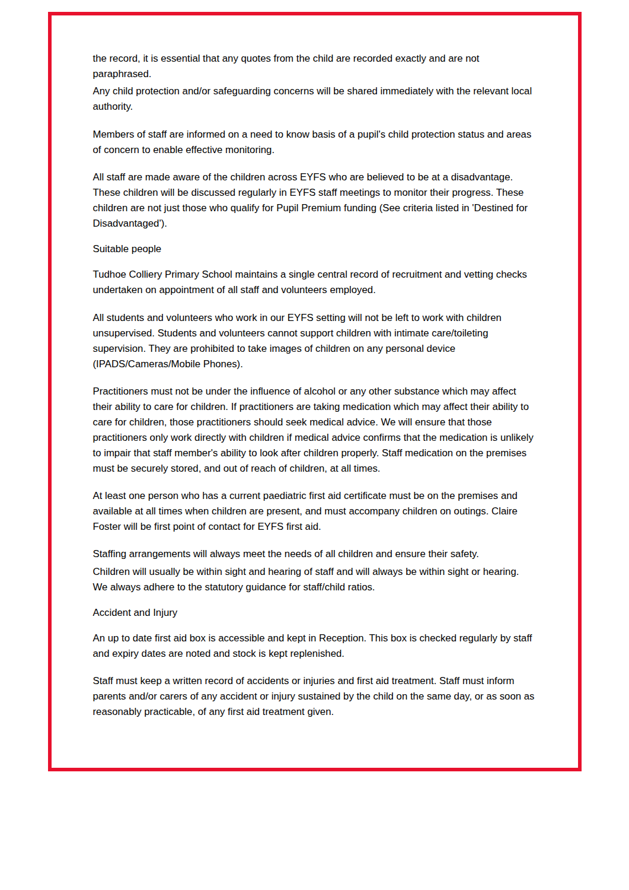the record, it is essential that any quotes from the child are recorded exactly and are not paraphrased.
Any child protection and/or safeguarding concerns will be shared immediately with the relevant local authority.
Members of staff are informed on a need to know basis of a pupil's child protection status and areas of concern to enable effective monitoring.
All staff are made aware of the children across EYFS who are believed to be at a disadvantage. These children will be discussed regularly in EYFS staff meetings to monitor their progress. These children are not just those who qualify for Pupil Premium funding (See criteria listed in 'Destined for Disadvantaged').
Suitable people
Tudhoe Colliery Primary School maintains a single central record of recruitment and vetting checks undertaken on appointment of all staff and volunteers employed.
All students and volunteers who work in our EYFS setting will not be left to work with children unsupervised. Students and volunteers cannot support children with intimate care/toileting supervision. They are prohibited to take images of children on any personal device (IPADS/Cameras/Mobile Phones).
Practitioners must not be under the influence of alcohol or any other substance which may affect their ability to care for children. If practitioners are taking medication which may affect their ability to care for children, those practitioners should seek medical advice. We will ensure that those practitioners only work directly with children if medical advice confirms that the medication is unlikely to impair that staff member's ability to look after children properly. Staff medication on the premises must be securely stored, and out of reach of children, at all times.
At least one person who has a current paediatric first aid certificate must be on the premises and available at all times when children are present, and must accompany children on outings. Claire Foster will be first point of contact for EYFS first aid.
Staffing arrangements will always meet the needs of all children and ensure their safety.
Children will usually be within sight and hearing of staff and will always be within sight or hearing. We always adhere to the statutory guidance for staff/child ratios.
Accident and Injury
An up to date first aid box is accessible and kept in Reception. This box is checked regularly by staff and expiry dates are noted and stock is kept replenished.
Staff must keep a written record of accidents or injuries and first aid treatment. Staff must inform parents and/or carers of any accident or injury sustained by the child on the same day, or as soon as reasonably practicable, of any first aid treatment given.